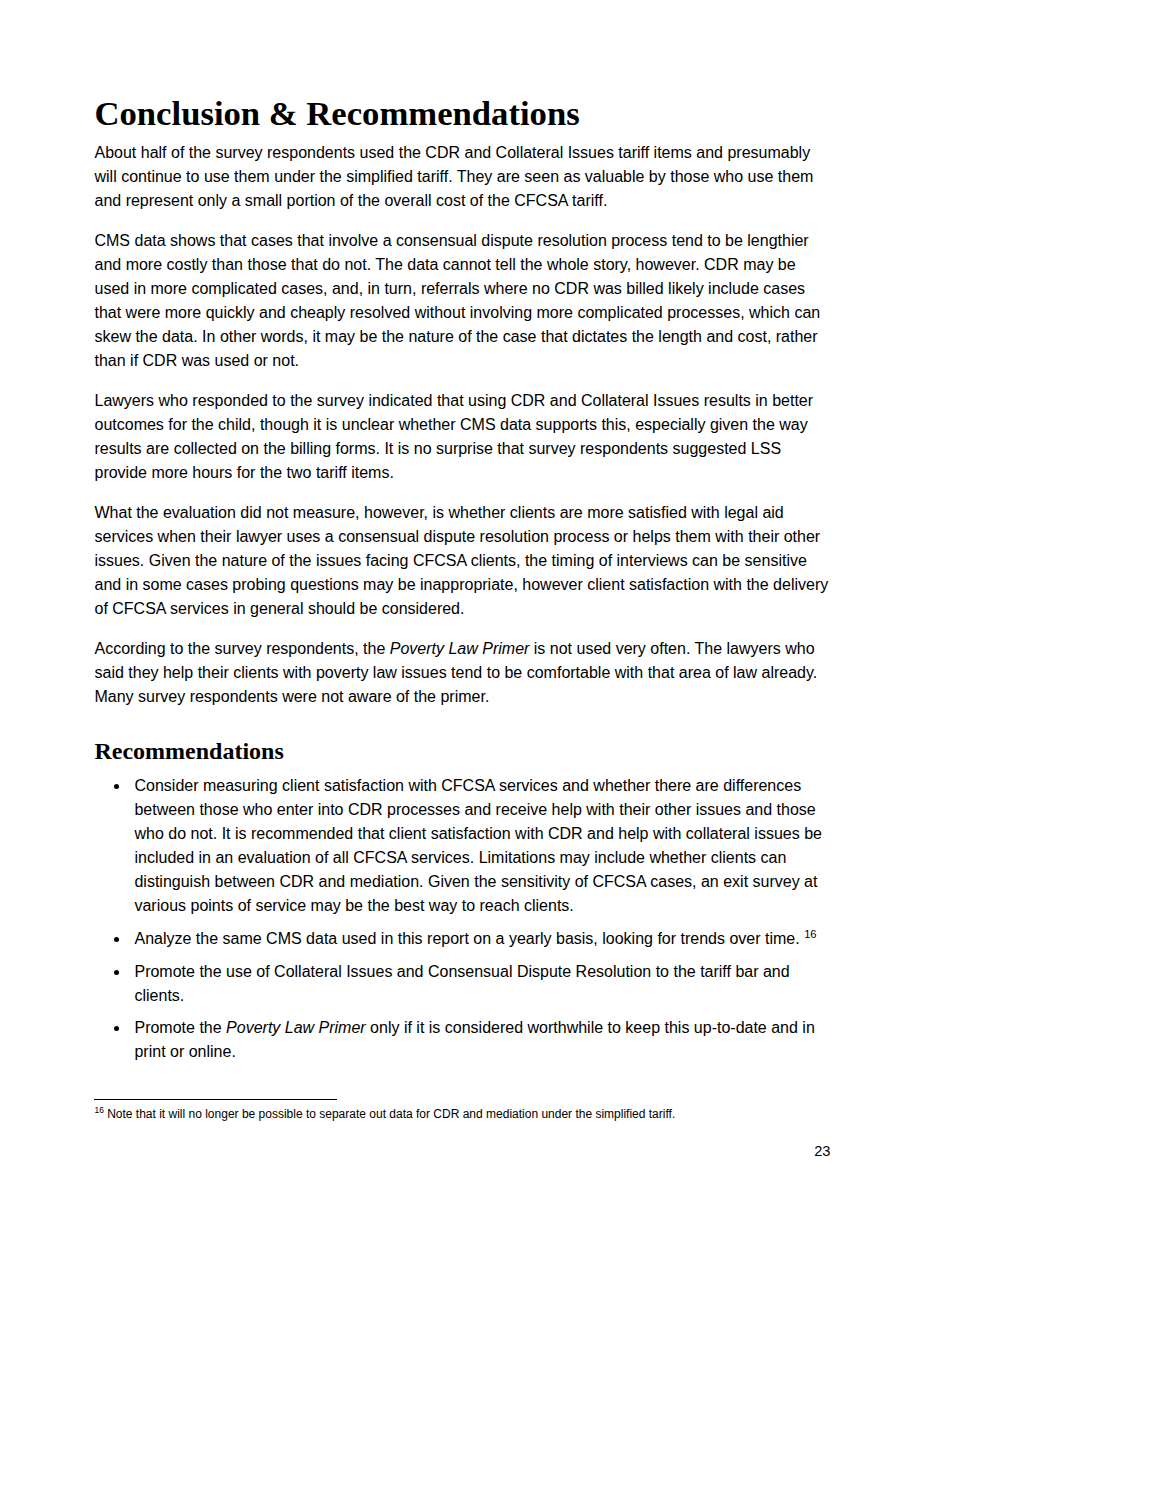Conclusion & Recommendations
About half of the survey respondents used the CDR and Collateral Issues tariff items and presumably will continue to use them under the simplified tariff. They are seen as valuable by those who use them and represent only a small portion of the overall cost of the CFCSA tariff.
CMS data shows that cases that involve a consensual dispute resolution process tend to be lengthier and more costly than those that do not. The data cannot tell the whole story, however. CDR may be used in more complicated cases, and, in turn, referrals where no CDR was billed likely include cases that were more quickly and cheaply resolved without involving more complicated processes, which can skew the data. In other words, it may be the nature of the case that dictates the length and cost, rather than if CDR was used or not.
Lawyers who responded to the survey indicated that using CDR and Collateral Issues results in better outcomes for the child, though it is unclear whether CMS data supports this, especially given the way results are collected on the billing forms. It is no surprise that survey respondents suggested LSS provide more hours for the two tariff items.
What the evaluation did not measure, however, is whether clients are more satisfied with legal aid services when their lawyer uses a consensual dispute resolution process or helps them with their other issues. Given the nature of the issues facing CFCSA clients, the timing of interviews can be sensitive and in some cases probing questions may be inappropriate, however client satisfaction with the delivery of CFCSA services in general should be considered.
According to the survey respondents, the Poverty Law Primer is not used very often. The lawyers who said they help their clients with poverty law issues tend to be comfortable with that area of law already. Many survey respondents were not aware of the primer.
Recommendations
Consider measuring client satisfaction with CFCSA services and whether there are differences between those who enter into CDR processes and receive help with their other issues and those who do not. It is recommended that client satisfaction with CDR and help with collateral issues be included in an evaluation of all CFCSA services. Limitations may include whether clients can distinguish between CDR and mediation. Given the sensitivity of CFCSA cases, an exit survey at various points of service may be the best way to reach clients.
Analyze the same CMS data used in this report on a yearly basis, looking for trends over time. 16
Promote the use of Collateral Issues and Consensual Dispute Resolution to the tariff bar and clients.
Promote the Poverty Law Primer only if it is considered worthwhile to keep this up-to-date and in print or online.
16 Note that it will no longer be possible to separate out data for CDR and mediation under the simplified tariff.
23